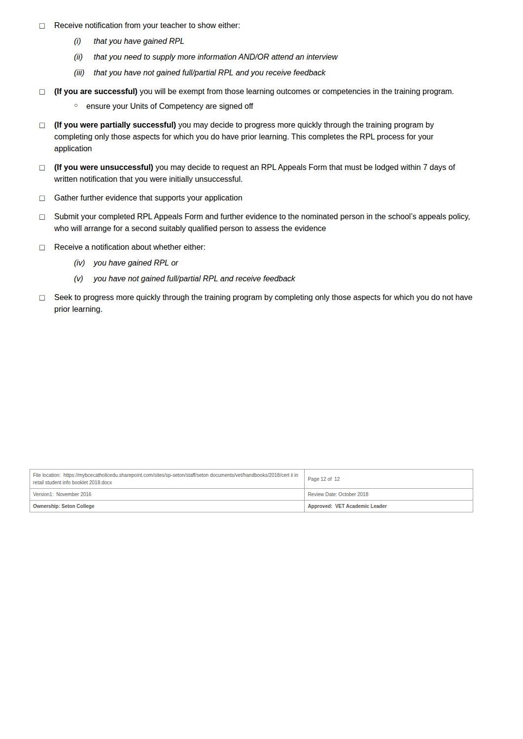Receive notification from your teacher to show either:
(i) that you have gained RPL
(ii) that you need to supply more information AND/OR attend an interview
(iii) that you have not gained full/partial RPL and you receive feedback
(If you are successful) you will be exempt from those learning outcomes or competencies in the training program.
ensure your Units of Competency are signed off
(If you were partially successful) you may decide to progress more quickly through the training program by completing only those aspects for which you do have prior learning. This completes the RPL process for your application
(If you were unsuccessful) you may decide to request an RPL Appeals Form that must be lodged within 7 days of written notification that you were initially unsuccessful.
Gather further evidence that supports your application
Submit your completed RPL Appeals Form and further evidence to the nominated person in the school’s appeals policy, who will arrange for a second suitably qualified person to assess the evidence
Receive a notification about whether either:
(iv) you have gained RPL or
(v) you have not gained full/partial RPL and receive feedback
Seek to progress more quickly through the training program by completing only those aspects for which you do not have prior learning.
| File location: https://mybcecatholicedu.sharepoint.com/sites/sp-seton/staff/seton documents/vet/handbooks/2018/cert ii in retail student info booklet 2018.docx | Page 12 of 12 |
| Version1: November 2016 | Review Date: October 2018 |
| Ownership: Seton College | Approved: VET Academic Leader |